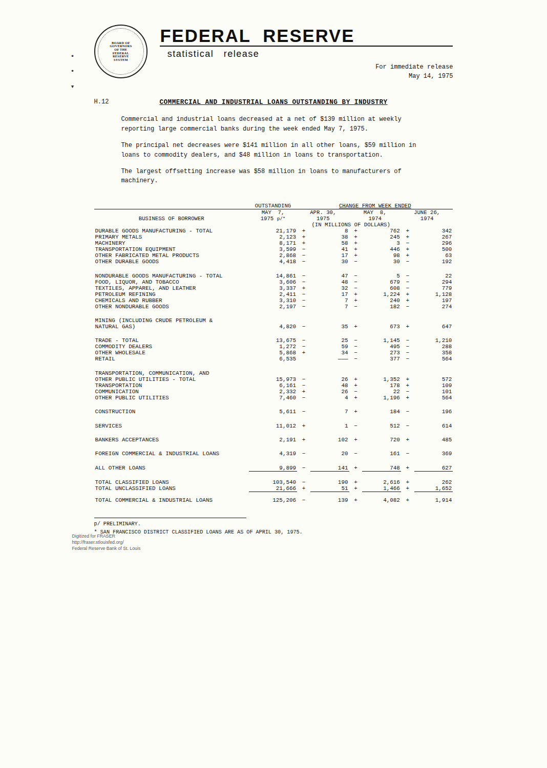•
•
▾
BOARD OF
GOVERNORS
OF THE
FEDERAL
RESERVE
SYSTEM
FEDERAL RESERVE
statistical release
For immediate release
May 14, 1975
H.12
COMMERCIAL AND INDUSTRIAL LOANS OUTSTANDING BY INDUSTRY
Commercial and industrial loans decreased at a net of $139 million at weekly reporting large commercial banks during the week ended May 7, 1975.
The principal net decreases were $141 million in all other loans, $59 million in loans to commodity dealers, and $48 million in loans to transportation.
The largest offsetting increase was $58 million in loans to manufacturers of machinery.
| | OUTSTANDING | CHANGE FROM WEEK ENDED |
| | MAY 7, | APR. 30, | MAY 8, | JUNE 26, |
| BUSINESS OF BORROWER | 1975 p/* | 1975 | 1974 | 1974 |
| | (IN MILLIONS OF DOLLARS) |
| DURABLE GOODS MANUFACTURING - TOTAL | 21,179 | + | 8 | + | 762 | + | 342 |
| PRIMARY METALS | 2,123 | + | 38 | + | 245 | + | 267 |
| MACHINERY | 8,171 | + | 58 | + | 3 | − | 296 |
| TRANSPORTATION EQUIPMENT | 3,599 | − | 41 | + | 446 | + | 500 |
| OTHER FABRICATED METAL PRODUCTS | 2,868 | − | 17 | + | 98 | + | 63 |
| OTHER DURABLE GOODS | 4,418 | − | 30 | − | 30 | − | 192 |
| NONDURABLE GOODS MANUFACTURING - TOTAL | 14,861 | − | 47 | − | 5 | − | 22 |
| FOOD, LIQUOR, AND TOBACCO | 3,606 | − | 48 | − | 679 | − | 294 |
| TEXTILES, APPAREL, AND LEATHER | 3,337 | + | 32 | − | 608 | − | 779 |
| PETROLEUM REFINING | 2,411 | − | 17 | + | 1,224 | + | 1,128 |
| CHEMICALS AND RUBBER | 3,310 | − | 7 | + | 240 | + | 197 |
| OTHER NONDURABLE GOODS | 2,197 | − | 7 | − | 182 | − | 274 |
| MINING (INCLUDING CRUDE PETROLEUM & | | | | | | | |
| NATURAL GAS) | 4,820 | − | 35 | + | 673 | + | 647 |
| TRADE - TOTAL | 13,675 | − | 25 | − | 1,145 | − | 1,210 |
| COMMODITY DEALERS | 1,272 | − | 59 | − | 495 | − | 288 |
| OTHER WHOLESALE | 5,868 | + | 34 | − | 273 | − | 358 |
| RETAIL | 6,535 | | ——— | − | 377 | − | 564 |
| TRANSPORTATION, COMMUNICATION, AND | | | | | | | |
| OTHER PUBLIC UTILITIES - TOTAL | 15,973 | − | 26 | + | 1,352 | + | 572 |
| TRANSPORTATION | 6,161 | − | 48 | + | 178 | + | 109 |
| COMMUNICATION | 2,332 | + | 26 | − | 22 | − | 101 |
| OTHER PUBLIC UTILITIES | 7,460 | − | 4 | + | 1,196 | + | 564 |
| CONSTRUCTION | 5,611 | − | 7 | + | 184 | − | 196 |
| SERVICES | 11,012 | + | 1 | − | 512 | − | 614 |
| BANKERS ACCEPTANCES | 2,191 | + | 102 | + | 720 | + | 485 |
| FOREIGN COMMERCIAL & INDUSTRIAL LOANS | 4,319 | − | 20 | − | 161 | − | 369 |
| ALL OTHER LOANS | 9,899 | − | 141 | + | 748 | + | 627 |
| TOTAL CLASSIFIED LOANS | 103,540 | − | 190 | + | 2,616 | + | 262 |
| TOTAL UNCLASSIFIED LOANS | 21,666 | + | 51 | + | 1,466 | + | 1,652 |
| TOTAL COMMERCIAL & INDUSTRIAL LOANS | 125,206 | − | 139 | + | 4,082 | + | 1,914 |
p/ PRELIMINARY.
* SAN FRANCISCO DISTRICT CLASSIFIED LOANS ARE AS OF APRIL 30, 1975.
Digitized for FRASER
http://fraser.stlouisfed.org/
Federal Reserve Bank of St. Louis